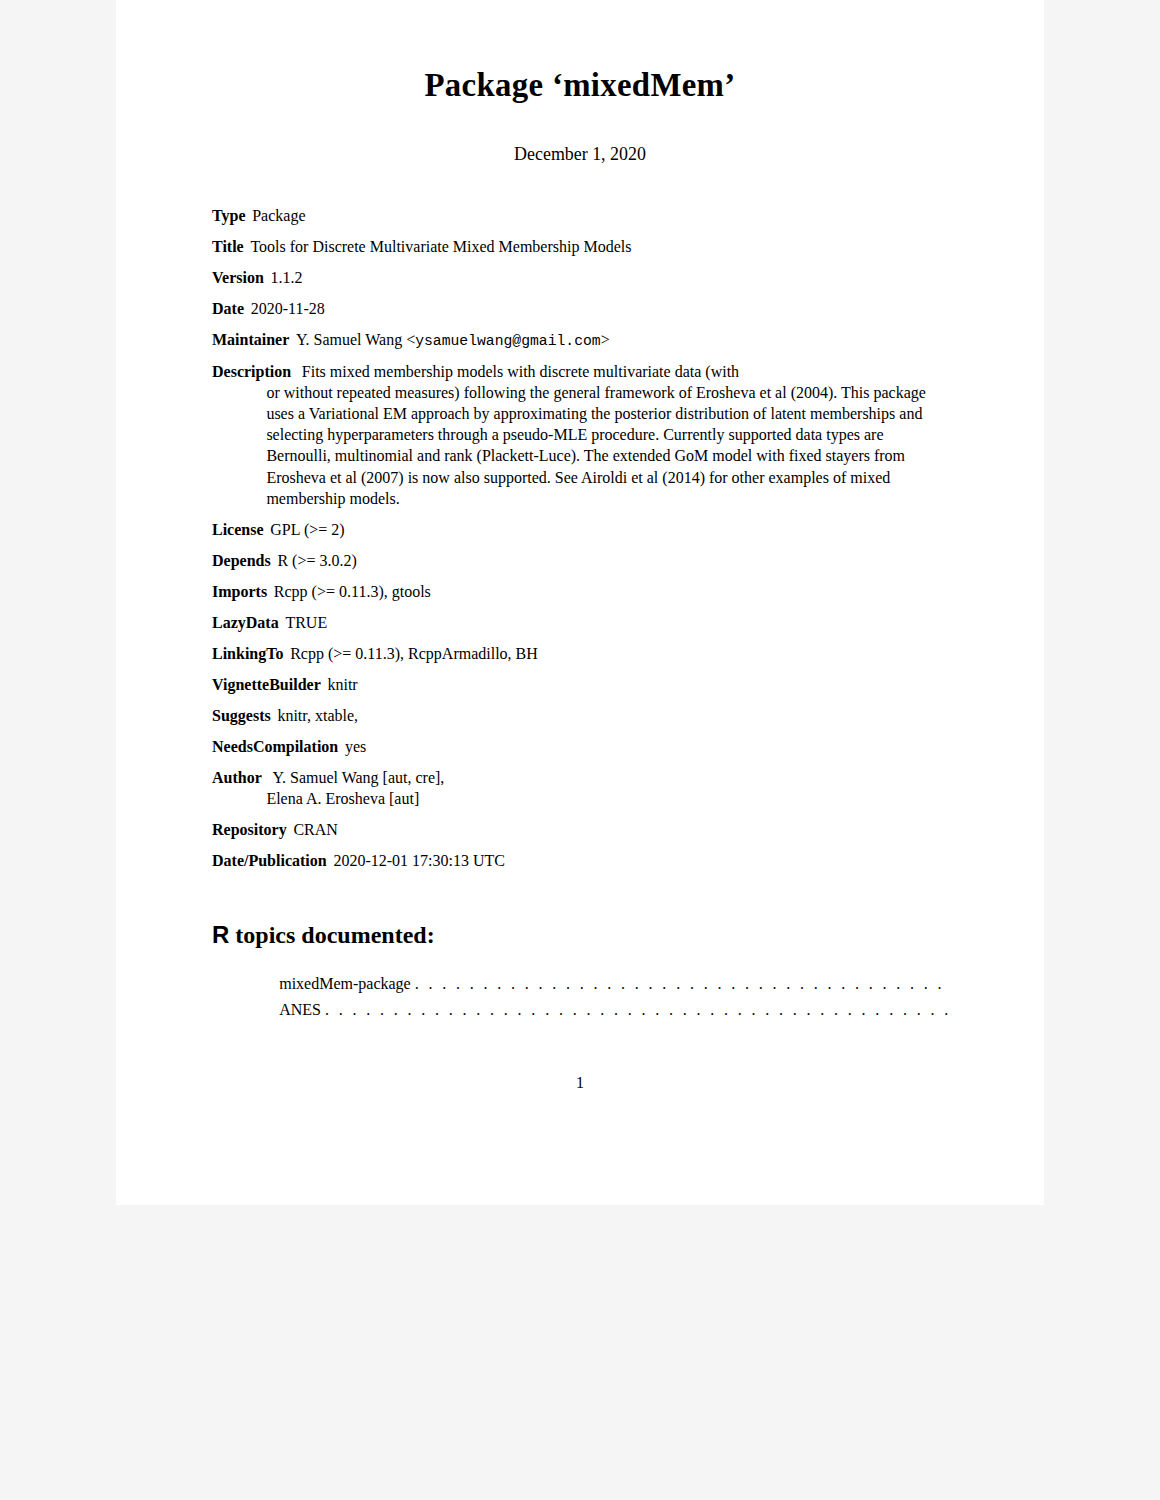Package ‘mixedMem’
December 1, 2020
Type
Package
Title
Tools for Discrete Multivariate Mixed Membership Models
Version
1.1.2
Date
2020-11-28
Maintainer
Y. Samuel Wang <ysamuelwang@gmail.com>
Description
Fits mixed membership models with discrete multivariate data (with
or without repeated measures) following the general framework of Erosheva et al (2004). This package uses a Variational EM approach by approximating the posterior distribution of latent memberships and selecting hyperparameters through a pseudo-MLE procedure. Currently supported data types are Bernoulli, multinomial and rank (Plackett-Luce). The extended GoM model with fixed stayers from Erosheva et al (2007) is now also supported. See Airoldi et al (2014) for other examples of mixed membership models.
License
GPL (>= 2)
Depends
R (>= 3.0.2)
Imports
Rcpp (>= 0.11.3), gtools
LazyData
TRUE
LinkingTo
Rcpp (>= 0.11.3), RcppArmadillo, BH
VignetteBuilder
knitr
Suggests
knitr, xtable,
NeedsCompilation
yes
Author
Y. Samuel Wang [aut, cre],
Elena A. Erosheva [aut]
Repository
CRAN
Date/Publication
2020-12-01 17:30:13 UTC
R topics documented:
mixedMem-package . . . . . . . . . . . . . . . . . . . . . . . . . . . . . . . . . . . . . . . . 2
ANES . . . . . . . . . . . . . . . . . . . . . . . . . . . . . . . . . . . . . . . . . . . . . . . . 4
1